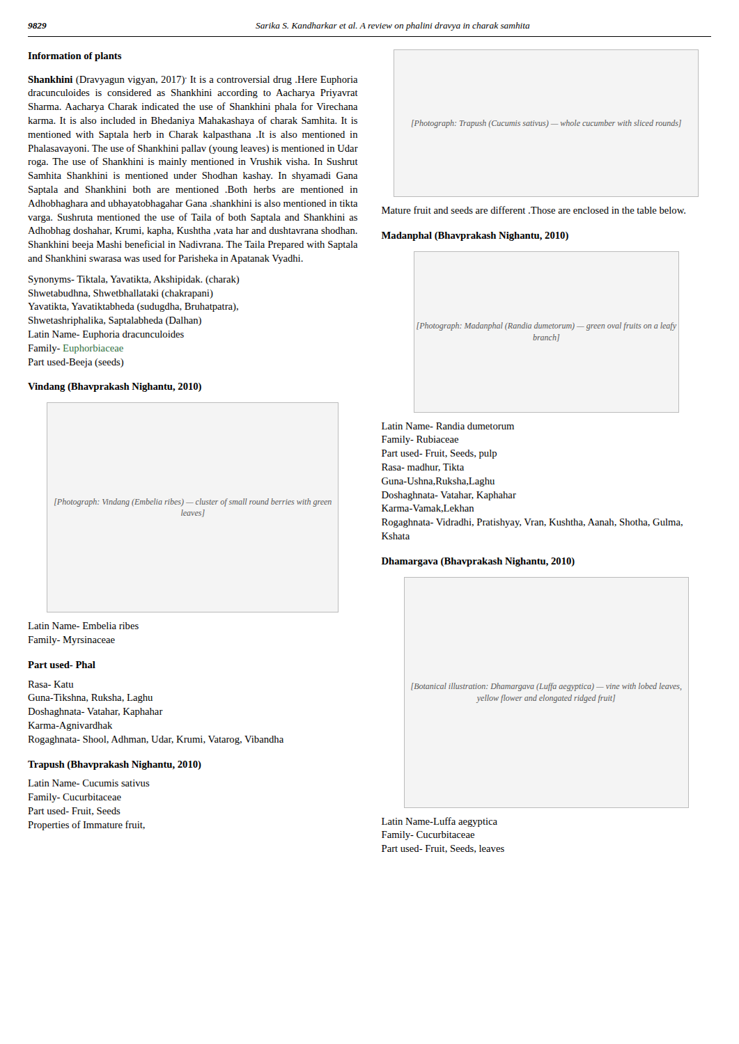9829 Sarika S. Kandharkar et al. A review on phalini dravya in charak samhita
Information of plants
Shankhini (Dravyagun vigyan, 2017). It is a controversial drug .Here Euphoria dracunculoides is considered as Shankhini according to Aacharya Priyavrat Sharma. Aacharya Charak indicated the use of Shankhini phala for Virechana karma. It is also included in Bhedaniya Mahakashaya of charak Samhita. It is mentioned with Saptala herb in Charak kalpasthana .It is also mentioned in Phalasavayoni. The use of Shankhini pallav (young leaves) is mentioned in Udar roga. The use of Shankhini is mainly mentioned in Vrushik visha. In Sushrut Samhita Shankhini is mentioned under Shodhan kashay. In shyamadi Gana Saptala and Shankhini both are mentioned .Both herbs are mentioned in Adhobhaghara and ubhayatobhagahar Gana .shankhini is also mentioned in tikta varga. Sushruta mentioned the use of Taila of both Saptala and Shankhini as Adhobhag doshahar, Krumi, kapha, Kushtha ,vata har and dushtavrana shodhan. Shankhini beeja Mashi beneficial in Nadivrana. The Taila Prepared with Saptala and Shankhini swarasa was used for Parisheka in Apatanak Vyadhi.
Synonyms- Tiktala, Yavatikta, Akshipidak. (charak)
Shwetabudhna, Shwetbhallataki (chakrapani)
Yavatikta, Yavatiktabheda (sudugdha, Bruhatpatra),
Shwetashriphalika, Saptalabheda (Dalhan)
Latin Name- Euphoria dracunculoides
Family- Euphorbiaceae
Part used-Beeja (seeds)
Vindang (Bhavprakash Nighantu, 2010)
[Photograph: Vindang (Embelia ribes) — cluster of small round berries with green leaves]
Latin Name- Embelia ribes
Family- Myrsinaceae
Part used- Phal
Rasa- Katu
Guna-Tikshna, Ruksha, Laghu
Doshaghnata- Vatahar, Kaphahar
Karma-Agnivardhak
Rogaghnata- Shool, Adhman, Udar, Krumi, Vatarog, Vibandha
Trapush (Bhavprakash Nighantu, 2010)
Latin Name- Cucumis sativus
Family- Cucurbitaceae
Part used- Fruit, Seeds
Properties of Immature fruit,
[Photograph: Trapush (Cucumis sativus) — whole cucumber with sliced rounds]
Mature fruit and seeds are different .Those are enclosed in the table below.
Madanphal (Bhavprakash Nighantu, 2010)
[Photograph: Madanphal (Randia dumetorum) — green oval fruits on a leafy branch]
Latin Name- Randia dumetorum
Family- Rubiaceae
Part used- Fruit, Seeds, pulp
Rasa- madhur, Tikta
Guna-Ushna,Ruksha,Laghu
Doshaghnata- Vatahar, Kaphahar
Karma-Vamak,Lekhan
Rogaghnata- Vidradhi, Pratishyay, Vran, Kushtha, Aanah, Shotha, Gulma, Kshata
Dhamargava (Bhavprakash Nighantu, 2010)
[Botanical illustration: Dhamargava (Luffa aegyptica) — vine with lobed leaves, yellow flower and elongated ridged fruit]
Latin Name-Luffa aegyptica
Family- Cucurbitaceae
Part used- Fruit, Seeds, leaves